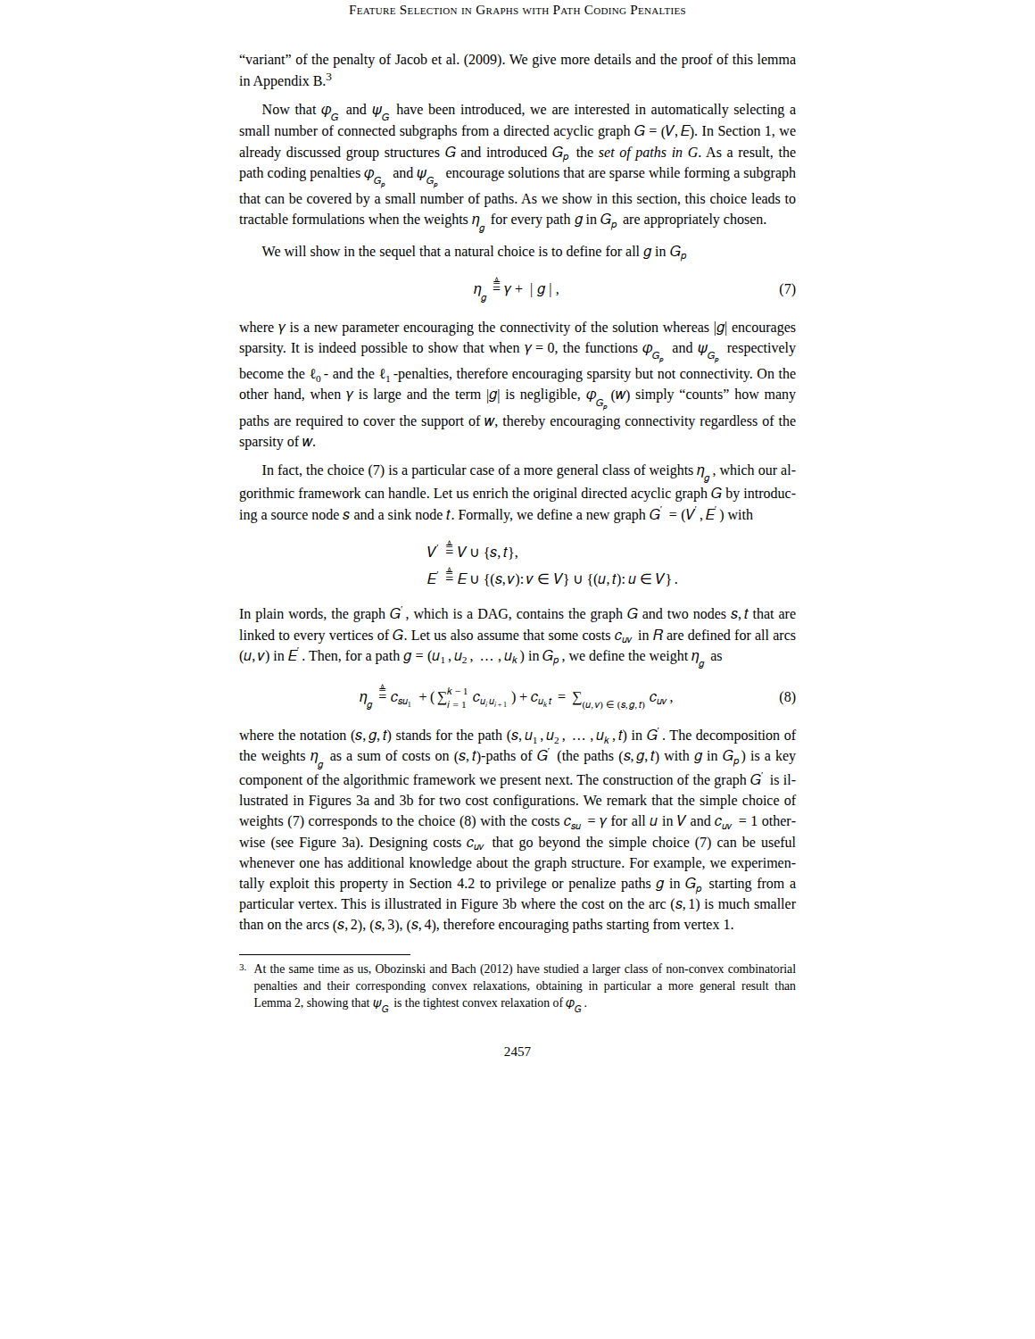Feature Selection in Graphs with Path Coding Penalties
“variant” of the penalty of Jacob et al. (2009). We give more details and the proof of this lemma in Appendix B.3
Now that φG and ψG have been introduced, we are interested in automatically selecting a small number of connected subgraphs from a directed acyclic graph G=(V,E). In Section 1, we already discussed group structures G and introduced Gp the set of paths in G. As a result, the path coding penalties φGp and ψGp encourage solutions that are sparse while forming a subgraph that can be covered by a small number of paths. As we show in this section, this choice leads to tractable formulations when the weights ηg for every path g in Gp are appropriately chosen.
We will show in the sequel that a natural choice is to define for all g in Gp
ηg =≜ γ+|g|, (7)
where γ is a new parameter encouraging the connectivity of the solution whereas |g| encourages sparsity. It is indeed possible to show that when γ=0, the functions φGp and ψGp respectively become the ℓ0- and the ℓ1-penalties, therefore encouraging sparsity but not connectivity. On the other hand, when γ is large and the term |g| is negligible, φGp(w) simply “counts” how many paths are required to cover the support of w, thereby encouraging connectivity regardless of the sparsity of w.
In fact, the choice (7) is a particular case of a more general class of weights ηg, which our algorithmic framework can handle. Let us enrich the original directed acyclic graph G by introducing a source node s and a sink node t. Formally, we define a new graph G′=(V′,E′) with
V′ =≜ V∪{s,t},
E′ =≜ E∪{(s,v):v∈V} ∪{(u,t):u∈V}.
In plain words, the graph G′, which is a DAG, contains the graph G and two nodes s,t that are linked to every vertices of G. Let us also assume that some costs cuv in R are defined for all arcs (u,v) in E′. Then, for a path g=(u1,u2,…,uk) in Gp, we define the weight ηg as
ηg =≜ csu1 + ( ∑ i=1 k−1 cuiui+1 ) + cukt = ∑ (u,v)∈(s,g,t) cuv, (8)
where the notation (s,g,t) stands for the path (s,u1,u2,…,uk,t) in G′. The decomposition of the weights ηg as a sum of costs on (s,t)-paths of G′ (the paths (s,g,t) with g in Gp) is a key component of the algorithmic framework we present next. The construction of the graph G′ is illustrated in Figures 3a and 3b for two cost configurations. We remark that the simple choice of weights (7) corresponds to the choice (8) with the costs csu=γ for all u in V and cuv=1 otherwise (see Figure 3a). Designing costs cuv that go beyond the simple choice (7) can be useful whenever one has additional knowledge about the graph structure. For example, we experimentally exploit this property in Section 4.2 to privilege or penalize paths g in Gp starting from a particular vertex. This is illustrated in Figure 3b where the cost on the arc (s,1) is much smaller than on the arcs (s,2), (s,3), (s,4), therefore encouraging paths starting from vertex 1.
3. At the same time as us, Obozinski and Bach (2012) have studied a larger class of non-convex combinatorial penalties and their corresponding convex relaxations, obtaining in particular a more general result than Lemma 2, showing that ψG is the tightest convex relaxation of φG.
2457